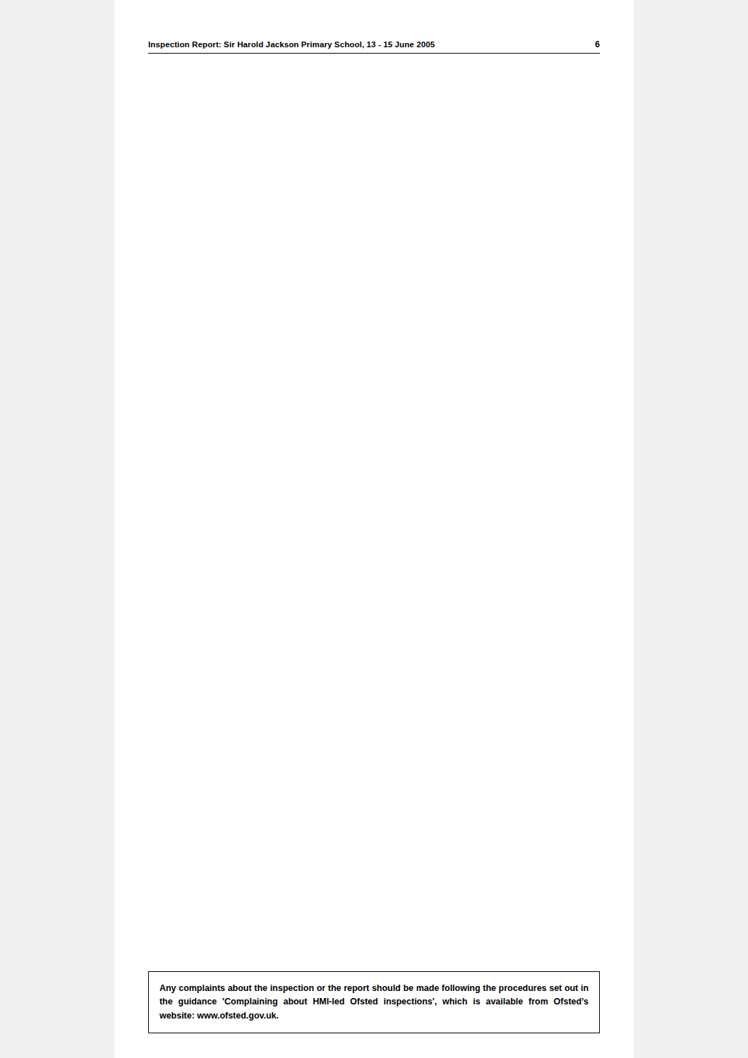Inspection Report: Sir Harold Jackson Primary School, 13 - 15 June 2005 6
Any complaints about the inspection or the report should be made following the procedures set out in the guidance 'Complaining about HMI-led Ofsted inspections', which is available from Ofsted’s website: www.ofsted.gov.uk.